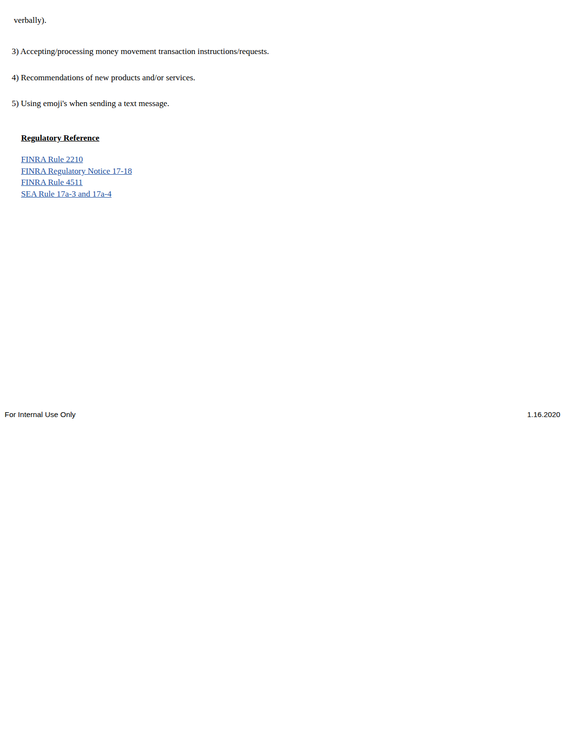verbally).
3) Accepting/processing money movement transaction instructions/requests.
4) Recommendations of new products and/or services.
5) Using emoji's when sending a text message.
Regulatory Reference
FINRA Rule 2210 FINRA Regulatory Notice 17-18 FINRA Rule 4511 SEA Rule 17a-3 and 17a-4
For Internal Use Only 1.16.2020